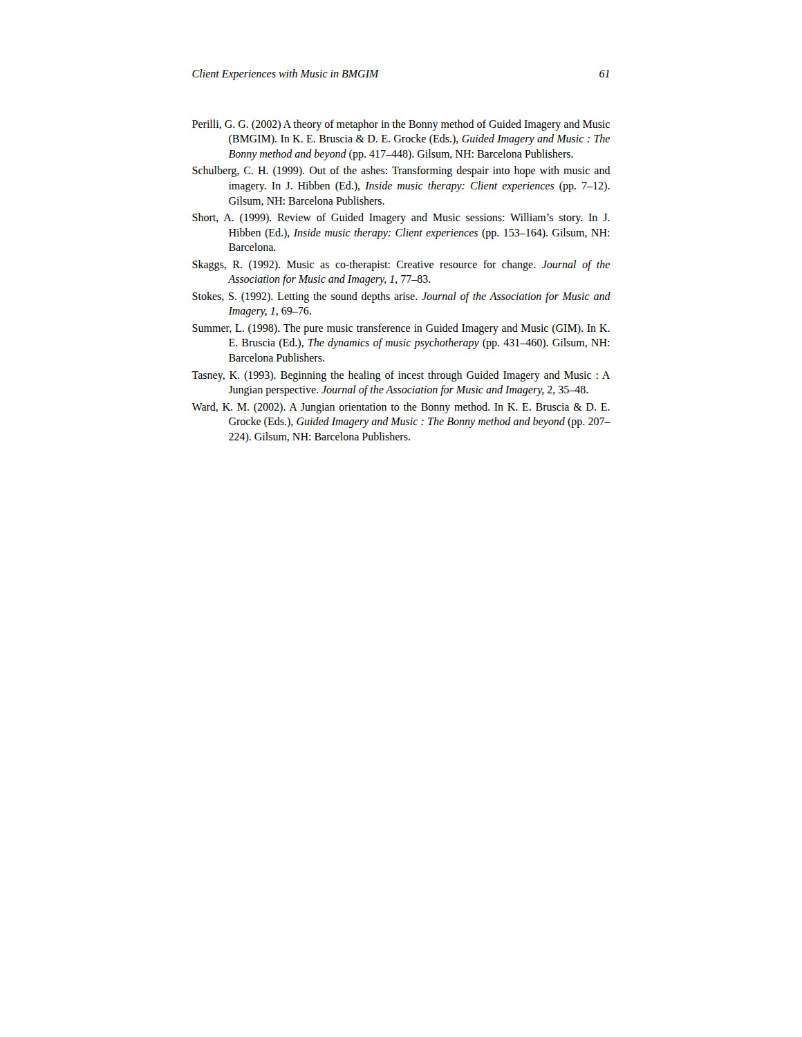Client Experiences with Music in BMGIM 61
Perilli, G. G. (2002) A theory of metaphor in the Bonny method of Guided Imagery and Music (BMGIM). In K. E. Bruscia & D. E. Grocke (Eds.), Guided Imagery and Music : The Bonny method and beyond (pp. 417–448). Gilsum, NH: Barcelona Publishers.
Schulberg, C. H. (1999). Out of the ashes: Transforming despair into hope with music and imagery. In J. Hibben (Ed.), Inside music therapy: Client experiences (pp. 7–12). Gilsum, NH: Barcelona Publishers.
Short, A. (1999). Review of Guided Imagery and Music sessions: William’s story. In J. Hibben (Ed.), Inside music therapy: Client experiences (pp. 153–164). Gilsum, NH: Barcelona.
Skaggs, R. (1992). Music as co-therapist: Creative resource for change. Journal of the Association for Music and Imagery, 1, 77–83.
Stokes, S. (1992). Letting the sound depths arise. Journal of the Association for Music and Imagery, 1, 69–76.
Summer, L. (1998). The pure music transference in Guided Imagery and Music (GIM). In K. E. Bruscia (Ed.), The dynamics of music psychotherapy (pp. 431–460). Gilsum, NH: Barcelona Publishers.
Tasney, K. (1993). Beginning the healing of incest through Guided Imagery and Music : A Jungian perspective. Journal of the Association for Music and Imagery, 2, 35–48.
Ward, K. M. (2002). A Jungian orientation to the Bonny method. In K. E. Bruscia & D. E. Grocke (Eds.), Guided Imagery and Music : The Bonny method and beyond (pp. 207–224). Gilsum, NH: Barcelona Publishers.